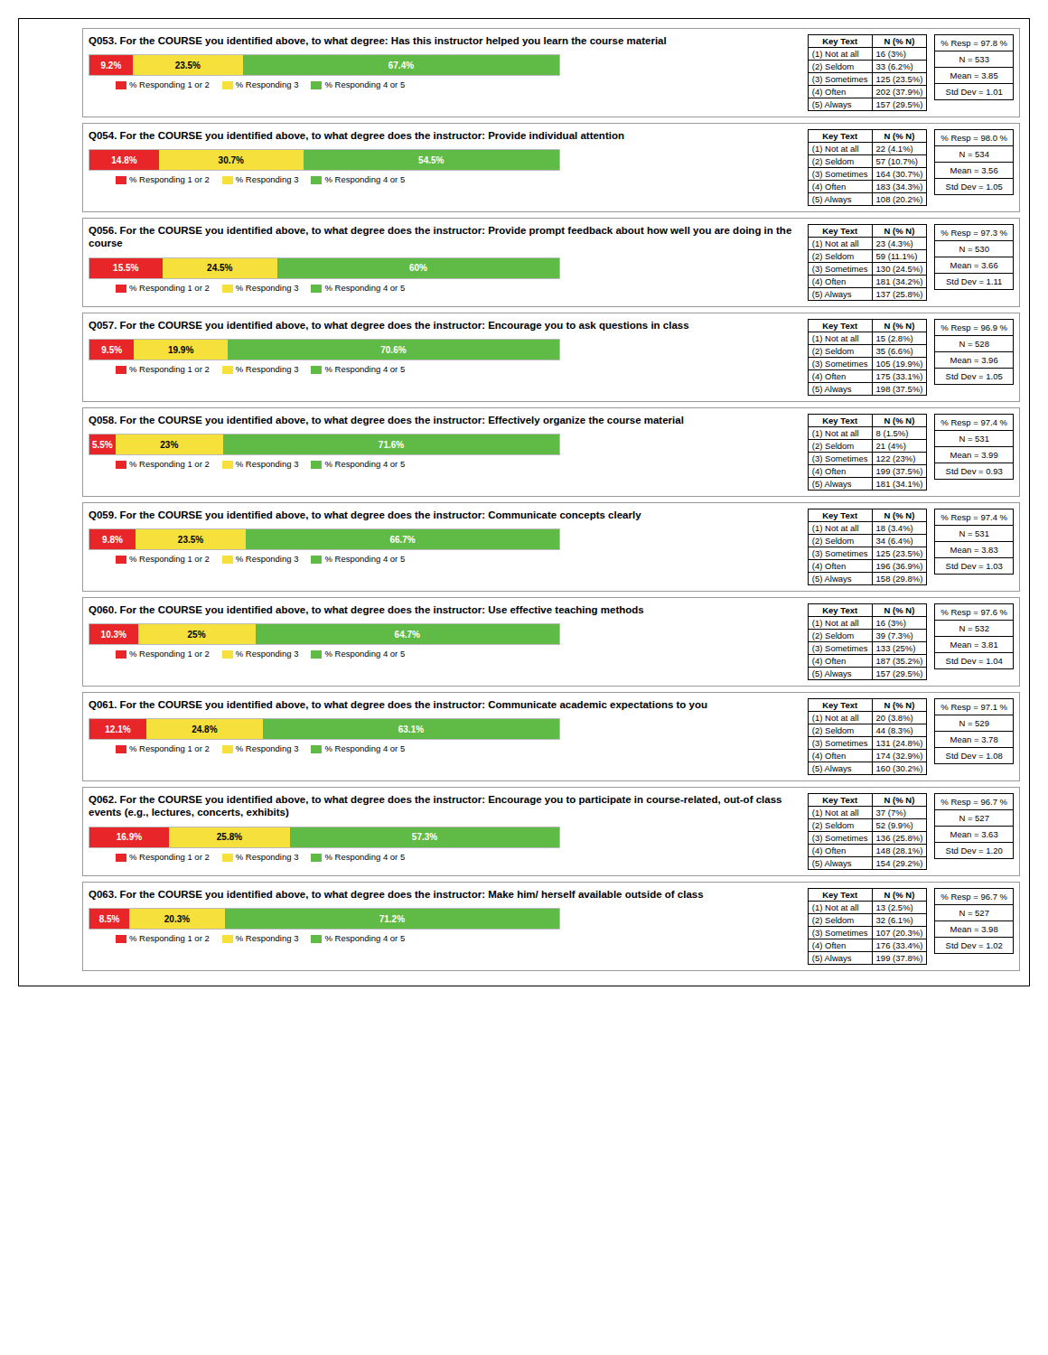Q053. For the COURSE you identified above, to what degree: Has this instructor helped you learn the course material
9.2%
23.5%
67.4%
% Responding 1 or 2 % Responding 3 % Responding 4 or 5
| Key Text | N (% N) |
| --- | --- |
| (1) Not at all | 16 (3%) |
| (2) Seldom | 33 (6.2%) |
| (3) Sometimes | 125 (23.5%) |
| (4) Often | 202 (37.9%) |
| (5) Always | 157 (29.5%) |
| % Resp = 97.8 % |
| N = 533 |
| Mean = 3.85 |
| Std Dev = 1.01 |
Q054. For the COURSE you identified above, to what degree does the instructor: Provide individual attention
14.8%
30.7%
54.5%
% Responding 1 or 2 % Responding 3 % Responding 4 or 5
| Key Text | N (% N) |
| --- | --- |
| (1) Not at all | 22 (4.1%) |
| (2) Seldom | 57 (10.7%) |
| (3) Sometimes | 164 (30.7%) |
| (4) Often | 183 (34.3%) |
| (5) Always | 108 (20.2%) |
| % Resp = 98.0 % |
| N = 534 |
| Mean = 3.56 |
| Std Dev = 1.05 |
Q056. For the COURSE you identified above, to what degree does the instructor: Provide prompt feedback about how well you are doing in the course
15.5%
24.5%
60%
% Responding 1 or 2 % Responding 3 % Responding 4 or 5
| Key Text | N (% N) |
| --- | --- |
| (1) Not at all | 23 (4.3%) |
| (2) Seldom | 59 (11.1%) |
| (3) Sometimes | 130 (24.5%) |
| (4) Often | 181 (34.2%) |
| (5) Always | 137 (25.8%) |
| % Resp = 97.3 % |
| N = 530 |
| Mean = 3.66 |
| Std Dev = 1.11 |
Q057. For the COURSE you identified above, to what degree does the instructor: Encourage you to ask questions in class
9.5%
19.9%
70.6%
% Responding 1 or 2 % Responding 3 % Responding 4 or 5
| Key Text | N (% N) |
| --- | --- |
| (1) Not at all | 15 (2.8%) |
| (2) Seldom | 35 (6.6%) |
| (3) Sometimes | 105 (19.9%) |
| (4) Often | 175 (33.1%) |
| (5) Always | 198 (37.5%) |
| % Resp = 96.9 % |
| N = 528 |
| Mean = 3.96 |
| Std Dev = 1.05 |
Q058. For the COURSE you identified above, to what degree does the instructor: Effectively organize the course material
5.5%
23%
71.6%
% Responding 1 or 2 % Responding 3 % Responding 4 or 5
| Key Text | N (% N) |
| --- | --- |
| (1) Not at all | 8 (1.5%) |
| (2) Seldom | 21 (4%) |
| (3) Sometimes | 122 (23%) |
| (4) Often | 199 (37.5%) |
| (5) Always | 181 (34.1%) |
| % Resp = 97.4 % |
| N = 531 |
| Mean = 3.99 |
| Std Dev = 0.93 |
Q059. For the COURSE you identified above, to what degree does the instructor: Communicate concepts clearly
9.8%
23.5%
66.7%
% Responding 1 or 2 % Responding 3 % Responding 4 or 5
| Key Text | N (% N) |
| --- | --- |
| (1) Not at all | 18 (3.4%) |
| (2) Seldom | 34 (6.4%) |
| (3) Sometimes | 125 (23.5%) |
| (4) Often | 196 (36.9%) |
| (5) Always | 158 (29.8%) |
| % Resp = 97.4 % |
| N = 531 |
| Mean = 3.83 |
| Std Dev = 1.03 |
Q060. For the COURSE you identified above, to what degree does the instructor: Use effective teaching methods
10.3%
25%
64.7%
% Responding 1 or 2 % Responding 3 % Responding 4 or 5
| Key Text | N (% N) |
| --- | --- |
| (1) Not at all | 16 (3%) |
| (2) Seldom | 39 (7.3%) |
| (3) Sometimes | 133 (25%) |
| (4) Often | 187 (35.2%) |
| (5) Always | 157 (29.5%) |
| % Resp = 97.6 % |
| N = 532 |
| Mean = 3.81 |
| Std Dev = 1.04 |
Q061. For the COURSE you identified above, to what degree does the instructor: Communicate academic expectations to you
12.1%
24.8%
63.1%
% Responding 1 or 2 % Responding 3 % Responding 4 or 5
| Key Text | N (% N) |
| --- | --- |
| (1) Not at all | 20 (3.8%) |
| (2) Seldom | 44 (8.3%) |
| (3) Sometimes | 131 (24.8%) |
| (4) Often | 174 (32.9%) |
| (5) Always | 160 (30.2%) |
| % Resp = 97.1 % |
| N = 529 |
| Mean = 3.78 |
| Std Dev = 1.08 |
Q062. For the COURSE you identified above, to what degree does the instructor: Encourage you to participate in course-related, out-of class events (e.g., lectures, concerts, exhibits)
16.9%
25.8%
57.3%
% Responding 1 or 2 % Responding 3 % Responding 4 or 5
| Key Text | N (% N) |
| --- | --- |
| (1) Not at all | 37 (7%) |
| (2) Seldom | 52 (9.9%) |
| (3) Sometimes | 136 (25.8%) |
| (4) Often | 148 (28.1%) |
| (5) Always | 154 (29.2%) |
| % Resp = 96.7 % |
| N = 527 |
| Mean = 3.63 |
| Std Dev = 1.20 |
Q063. For the COURSE you identified above, to what degree does the instructor: Make him/ herself available outside of class
8.5%
20.3%
71.2%
% Responding 1 or 2 % Responding 3 % Responding 4 or 5
| Key Text | N (% N) |
| --- | --- |
| (1) Not at all | 13 (2.5%) |
| (2) Seldom | 32 (6.1%) |
| (3) Sometimes | 107 (20.3%) |
| (4) Often | 176 (33.4%) |
| (5) Always | 199 (37.8%) |
| % Resp = 96.7 % |
| N = 527 |
| Mean = 3.98 |
| Std Dev = 1.02 |